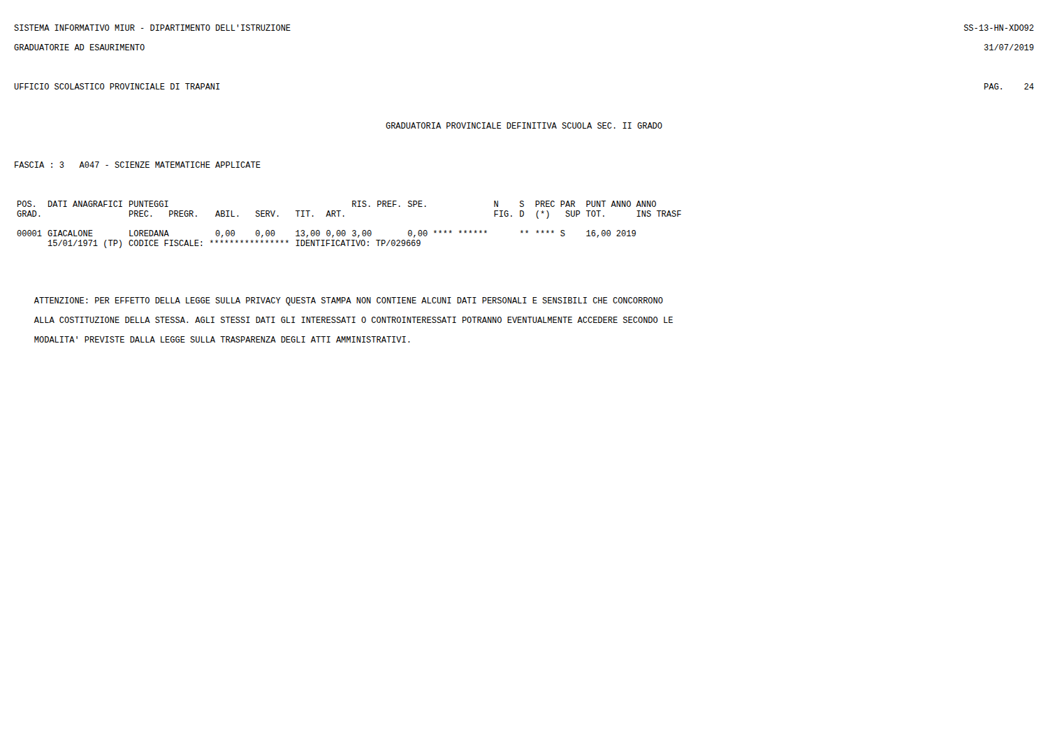SISTEMA INFORMATIVO MIUR - DIPARTIMENTO DELL'ISTRUZIONE SS-13-HN-XDO92
GRADUATORIE AD ESAURIMENTO 31/07/2019
UFFICIO SCOLASTICO PROVINCIALE DI TRAPANI PAG. 24
GRADUATORIA PROVINCIALE DEFINITIVA SCUOLA SEC. II GRADO
FASCIA : 3 A047 - SCIENZE MATEMATICHE APPLICATE
| POS. | DATI ANAGRAFICI | PUNTEGGI | RIS. PREF. | SPE. | N | S | PREC PAR | PUNT ANNO ANNO |
| GRAD. | | PREC. | PREGR. | ABIL. | SERV. | TIT. | ART. | | | FIG. | D | (*) SUP | TOT. INS TRASF |
| 00001 | GIACALONE | LOREDANA | 0,00 | 0,00 | 13,00 | 0,00 | 3,00 | 0,00 **** ****** | | ** | **** S | 16,00 2019 |
| | 15/01/1971 (TP) | CODICE FISCALE: **************** | IDENTIFICATIVO: TP/029669 | | | | |
ATTENZIONE: PER EFFETTO DELLA LEGGE SULLA PRIVACY QUESTA STAMPA NON CONTIENE ALCUNI DATI PERSONALI E SENSIBILI CHE CONCORRONO ALLA COSTITUZIONE DELLA STESSA. AGLI STESSI DATI GLI INTERESSATI O CONTROINTERESSATI POTRANNO EVENTUALMENTE ACCEDERE SECONDO LE MODALITA' PREVISTE DALLA LEGGE SULLA TRASPARENZA DEGLI ATTI AMMINISTRATIVI.